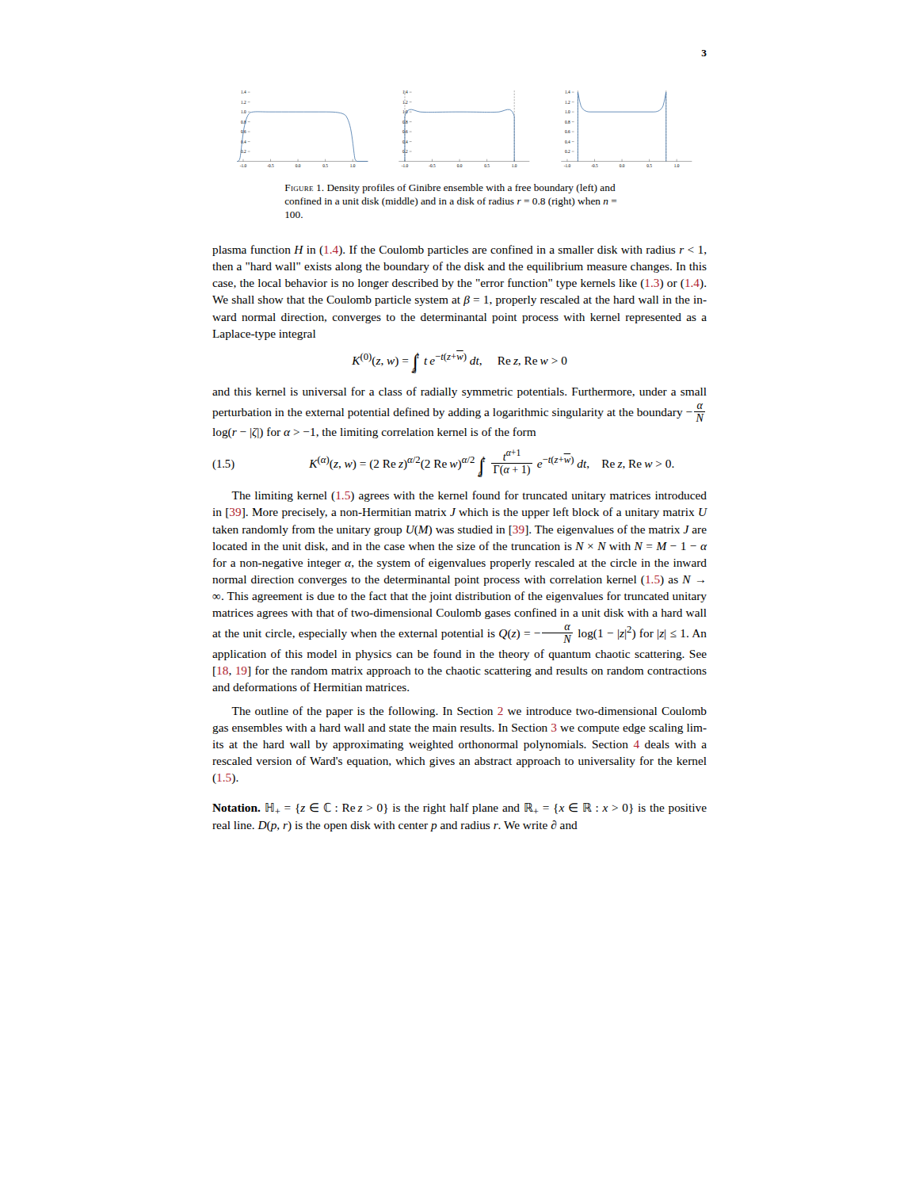3
1.4 1.2 1.0 0.8 0.6 0.4 0.2 -1.0 -0.5 0.0 0.5 1.0
1.4 1.2 1.0 0.8 0.6 0.4 0.2 -1.0 -0.5 0.0 0.5 1.0
1.4 1.2 1.0 0.8 0.6 0.4 0.2 -1.0 -0.5 0.0 0.5 1.0
Figure 1. Density profiles of Ginibre ensemble with a free boundary (left) and confined in a unit disk (middle) and in a disk of radius r = 0.8 (right) when n = 100.
plasma function H in (1.4). If the Coulomb particles are confined in a smaller disk with radius r < 1, then a "hard wall" exists along the boundary of the disk and the equilibrium measure changes. In this case, the local behavior is no longer described by the "error function" type kernels like (1.3) or (1.4). We shall show that the Coulomb particle system at β = 1, properly rescaled at the hard wall in the inward normal direction, converges to the determinantal point process with kernel represented as a Laplace-type integral
K(0)(z, w) = ∫10 t e−t(z+w) dt, Re z, Re w > 0
and this kernel is universal for a class of radially symmetric potentials. Furthermore, under a small perturbation in the external potential defined by adding a logarithmic singularity at the boundary −αN log(r − |ζ|) for α > −1, the limiting correlation kernel is of the form
(1.5)
K(α)(z, w) = (2 Re z)α/2(2 Re w)α/2 ∫10 tα+1 Γ(α + 1) e−t(z+w) dt, Re z, Re w > 0.
The limiting kernel (1.5) agrees with the kernel found for truncated unitary matrices introduced in [39]. More precisely, a non-Hermitian matrix J which is the upper left block of a unitary matrix U taken randomly from the unitary group U(M) was studied in [39]. The eigenvalues of the matrix J are located in the unit disk, and in the case when the size of the truncation is N × N with N = M − 1 − α for a non-negative integer α, the system of eigenvalues properly rescaled at the circle in the inward normal direction converges to the determinantal point process with correlation kernel (1.5) as N → ∞. This agreement is due to the fact that the joint distribution of the eigenvalues for truncated unitary matrices agrees with that of two-dimensional Coulomb gases confined in a unit disk with a hard wall at the unit circle, especially when the external potential is Q(z) = −αN log(1 − |z|2) for |z| ≤ 1. An application of this model in physics can be found in the theory of quantum chaotic scattering. See [18, 19] for the random matrix approach to the chaotic scattering and results on random contractions and deformations of Hermitian matrices.
The outline of the paper is the following. In Section 2 we introduce two-dimensional Coulomb gas ensembles with a hard wall and state the main results. In Section 3 we compute edge scaling limits at the hard wall by approximating weighted orthonormal polynomials. Section 4 deals with a rescaled version of Ward's equation, which gives an abstract approach to universality for the kernel (1.5).
Notation. ℍ+ = {z ∈ ℂ : Re z > 0} is the right half plane and ℝ+ = {x ∈ ℝ : x > 0} is the positive real line. D(p, r) is the open disk with center p and radius r. We write ∂ and